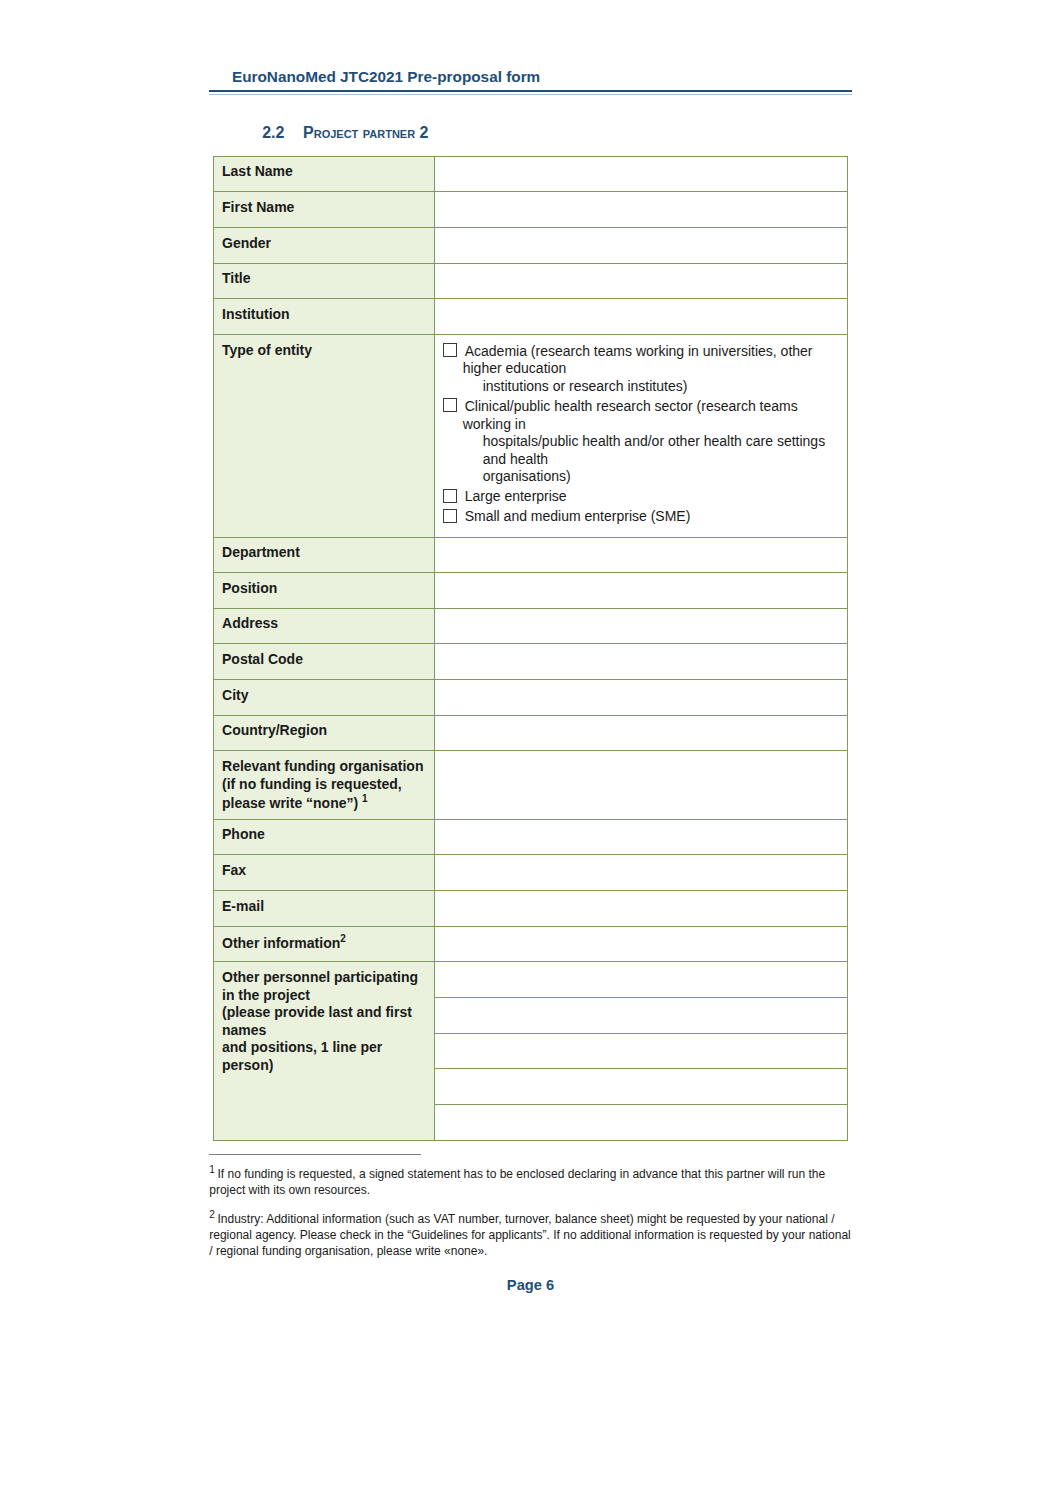EuroNanoMed JTC2021 Pre-proposal form
2.2 Project partner 2
| Last Name | |
| First Name | |
| Gender | |
| Title | |
| Institution | |
| Type of entity | Academia (research teams working in universities, other higher education institutions or research institutes) Clinical/public health research sector (research teams working in hospitals/public health and/or other health care settings and health organisations) Large enterprise Small and medium enterprise (SME) |
| Department | |
| Position | |
| Address | |
| Postal Code | |
| City | |
| Country/Region | |
| Relevant funding organisation (if no funding is requested, please write “none”) 1 | |
| Phone | |
| Fax | |
| E-mail | |
| Other information 2 | |
| Other personnel participating in the project (please provide last and first names and positions, 1 line per person) | |
1 If no funding is requested, a signed statement has to be enclosed declaring in advance that this partner will run the project with its own resources.
2 Industry: Additional information (such as VAT number, turnover, balance sheet) might be requested by your national / regional agency. Please check in the “Guidelines for applicants”. If no additional information is requested by your national / regional funding organisation, please write «none».
Page 6